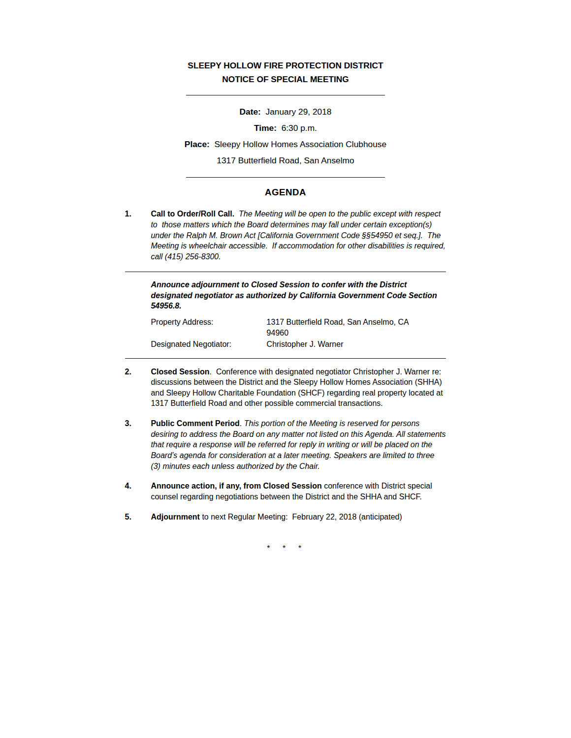SLEEPY HOLLOW FIRE PROTECTION DISTRICT
NOTICE OF SPECIAL MEETING
Date: January 29, 2018
Time: 6:30 p.m.
Place: Sleepy Hollow Homes Association Clubhouse
1317 Butterfield Road, San Anselmo
AGENDA
1. Call to Order/Roll Call. The Meeting will be open to the public except with respect to those matters which the Board determines may fall under certain exception(s) under the Ralph M. Brown Act [California Government Code §§54950 et seq.]. The Meeting is wheelchair accessible. If accommodation for other disabilities is required, call (415) 256-8300.
Announce adjournment to Closed Session to confer with the District designated negotiator as authorized by California Government Code Section 54956.8.
| Property Address: | 1317 Butterfield Road, San Anselmo, CA 94960 |
| Designated Negotiator: | Christopher J. Warner |
2. Closed Session. Conference with designated negotiator Christopher J. Warner re: discussions between the District and the Sleepy Hollow Homes Association (SHHA) and Sleepy Hollow Charitable Foundation (SHCF) regarding real property located at 1317 Butterfield Road and other possible commercial transactions.
3. Public Comment Period. This portion of the Meeting is reserved for persons desiring to address the Board on any matter not listed on this Agenda. All statements that require a response will be referred for reply in writing or will be placed on the Board’s agenda for consideration at a later meeting. Speakers are limited to three (3) minutes each unless authorized by the Chair.
4. Announce action, if any, from Closed Session conference with District special counsel regarding negotiations between the District and the SHHA and SHCF.
5. Adjournment to next Regular Meeting: February 22, 2018 (anticipated)
* * *